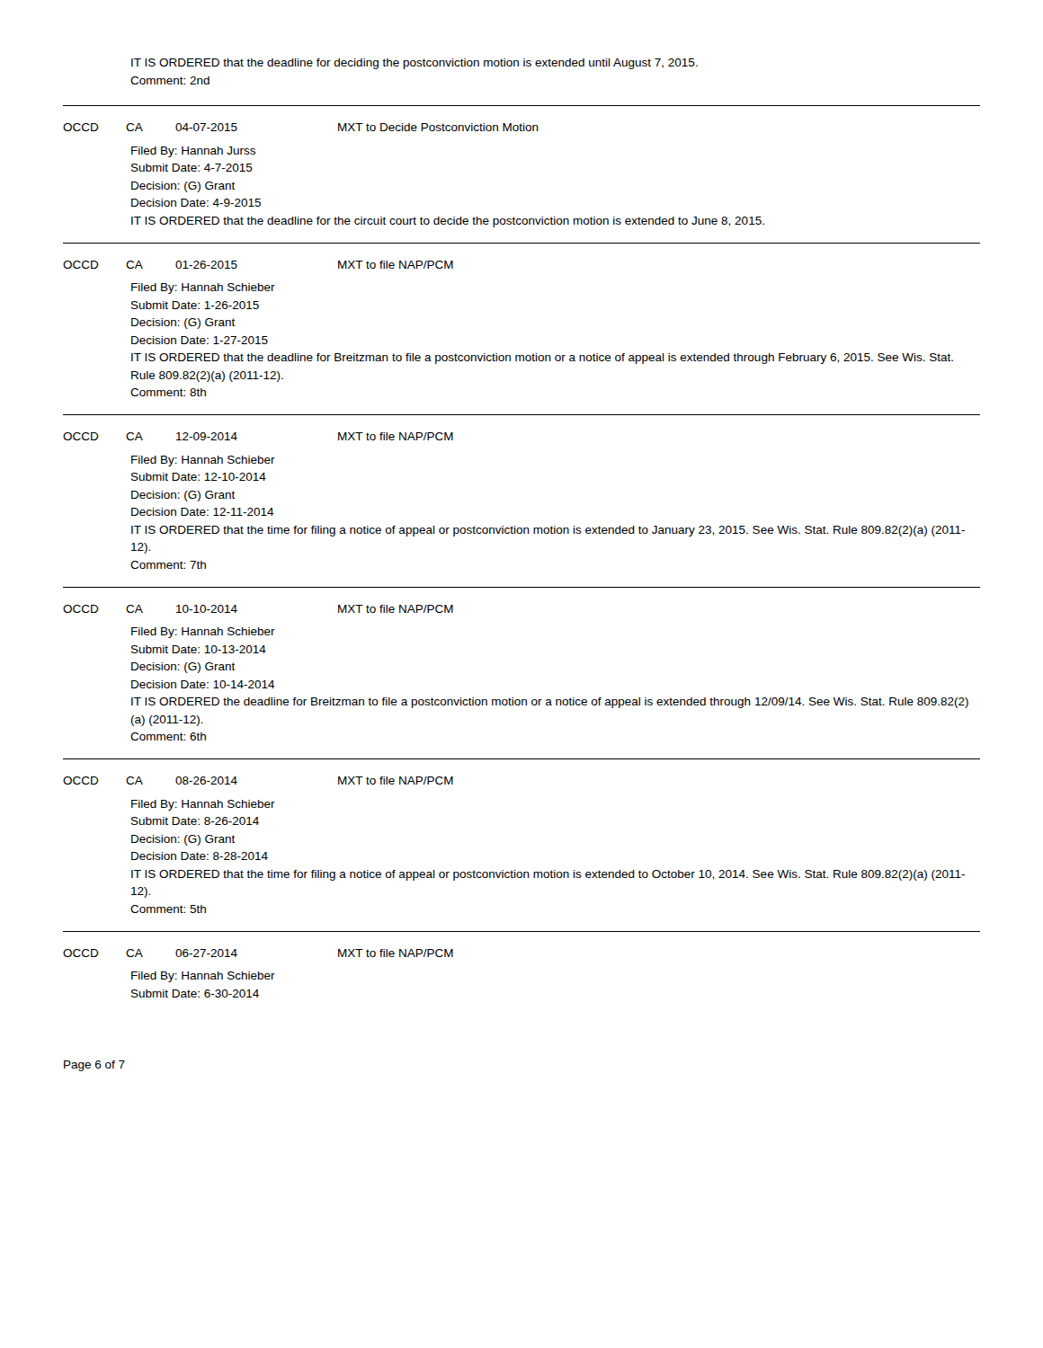IT IS ORDERED that the deadline for deciding the postconviction motion is extended until August 7, 2015.
Comment: 2nd
OCCD CA 04-07-2015 MXT to Decide Postconviction Motion
Filed By: Hannah Jurss
Submit Date: 4-7-2015
Decision: (G) Grant
Decision Date: 4-9-2015
IT IS ORDERED that the deadline for the circuit court to decide the postconviction motion is extended to June 8, 2015.
OCCD CA 01-26-2015 MXT to file NAP/PCM
Filed By: Hannah Schieber
Submit Date: 1-26-2015
Decision: (G) Grant
Decision Date: 1-27-2015
IT IS ORDERED that the deadline for Breitzman to file a postconviction motion or a notice of appeal is extended through February 6, 2015. See Wis. Stat. Rule 809.82(2)(a) (2011-12).
Comment: 8th
OCCD CA 12-09-2014 MXT to file NAP/PCM
Filed By: Hannah Schieber
Submit Date: 12-10-2014
Decision: (G) Grant
Decision Date: 12-11-2014
IT IS ORDERED that the time for filing a notice of appeal or postconviction motion is extended to January 23, 2015. See Wis. Stat. Rule 809.82(2)(a) (2011-12).
Comment: 7th
OCCD CA 10-10-2014 MXT to file NAP/PCM
Filed By: Hannah Schieber
Submit Date: 10-13-2014
Decision: (G) Grant
Decision Date: 10-14-2014
IT IS ORDERED the deadline for Breitzman to file a postconviction motion or a notice of appeal is extended through 12/09/14. See Wis. Stat. Rule 809.82(2)(a) (2011-12).
Comment: 6th
OCCD CA 08-26-2014 MXT to file NAP/PCM
Filed By: Hannah Schieber
Submit Date: 8-26-2014
Decision: (G) Grant
Decision Date: 8-28-2014
IT IS ORDERED that the time for filing a notice of appeal or postconviction motion is extended to October 10, 2014. See Wis. Stat. Rule 809.82(2)(a) (2011-12).
Comment: 5th
OCCD CA 06-27-2014 MXT to file NAP/PCM
Filed By: Hannah Schieber
Submit Date: 6-30-2014
Page 6 of 7